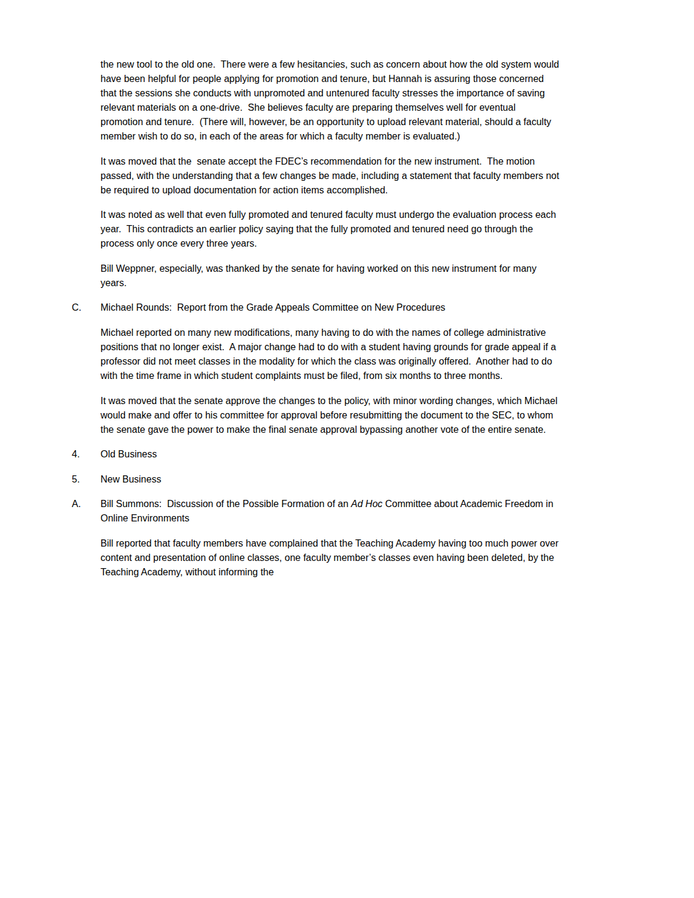the new tool to the old one. There were a few hesitancies, such as concern about how the old system would have been helpful for people applying for promotion and tenure, but Hannah is assuring those concerned that the sessions she conducts with unpromoted and untenured faculty stresses the importance of saving relevant materials on a one-drive. She believes faculty are preparing themselves well for eventual promotion and tenure. (There will, however, be an opportunity to upload relevant material, should a faculty member wish to do so, in each of the areas for which a faculty member is evaluated.)
It was moved that the senate accept the FDEC’s recommendation for the new instrument. The motion passed, with the understanding that a few changes be made, including a statement that faculty members not be required to upload documentation for action items accomplished.
It was noted as well that even fully promoted and tenured faculty must undergo the evaluation process each year. This contradicts an earlier policy saying that the fully promoted and tenured need go through the process only once every three years.
Bill Weppner, especially, was thanked by the senate for having worked on this new instrument for many years.
C. Michael Rounds: Report from the Grade Appeals Committee on New Procedures
Michael reported on many new modifications, many having to do with the names of college administrative positions that no longer exist. A major change had to do with a student having grounds for grade appeal if a professor did not meet classes in the modality for which the class was originally offered. Another had to do with the time frame in which student complaints must be filed, from six months to three months.
It was moved that the senate approve the changes to the policy, with minor wording changes, which Michael would make and offer to his committee for approval before resubmitting the document to the SEC, to whom the senate gave the power to make the final senate approval bypassing another vote of the entire senate.
4. Old Business
5. New Business
A. Bill Summons: Discussion of the Possible Formation of an Ad Hoc Committee about Academic Freedom in Online Environments
Bill reported that faculty members have complained that the Teaching Academy having too much power over content and presentation of online classes, one faculty member’s classes even having been deleted, by the Teaching Academy, without informing the